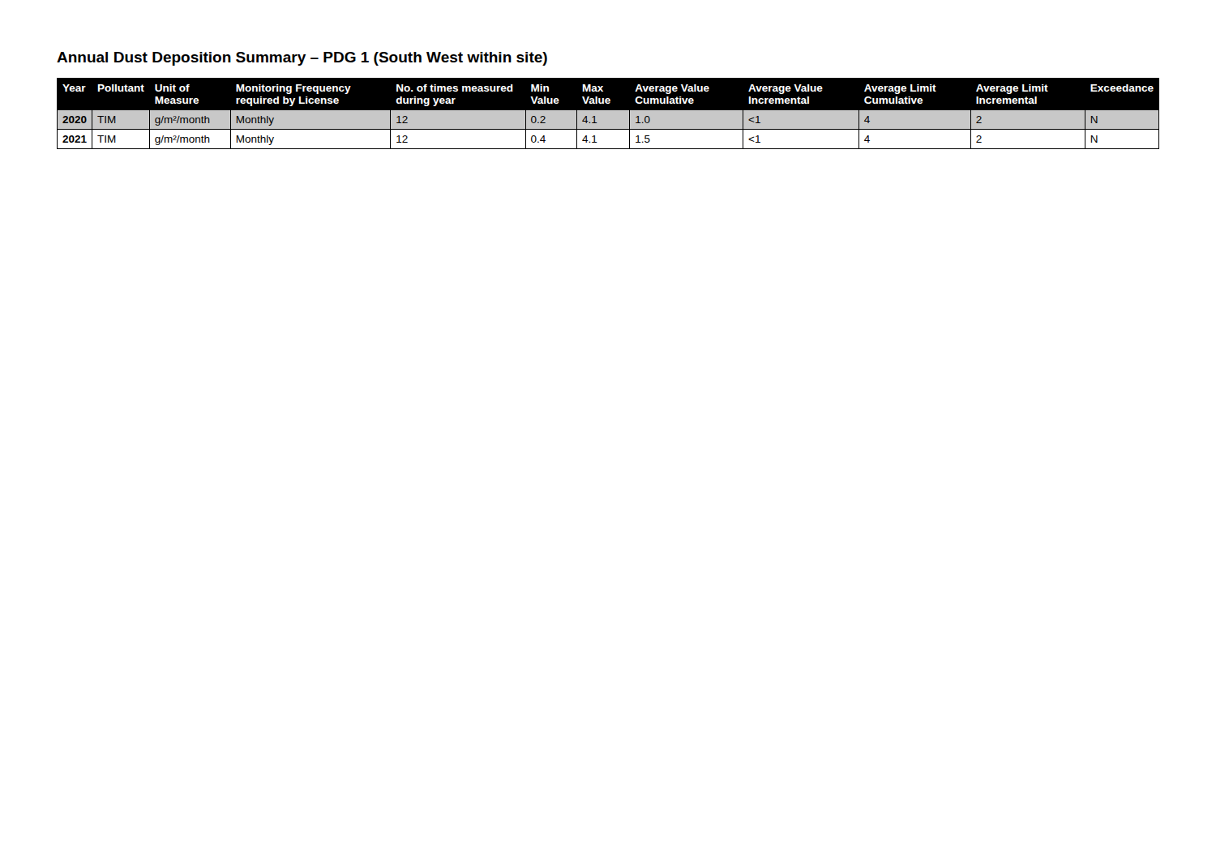Annual Dust Deposition Summary – PDG 1 (South West within site)
| Year | Pollutant | Unit of Measure | Monitoring Frequency required by License | No. of times measured during year | Min Value | Max Value | Average Value Cumulative | Average Value Incremental | Average Limit Cumulative | Average Limit Incremental | Exceedance |
| --- | --- | --- | --- | --- | --- | --- | --- | --- | --- | --- | --- |
| 2020 | TIM | g/m²/month | Monthly | 12 | 0.2 | 4.1 | 1.0 | <1 | 4 | 2 | N |
| 2021 | TIM | g/m²/month | Monthly | 12 | 0.4 | 4.1 | 1.5 | <1 | 4 | 2 | N |